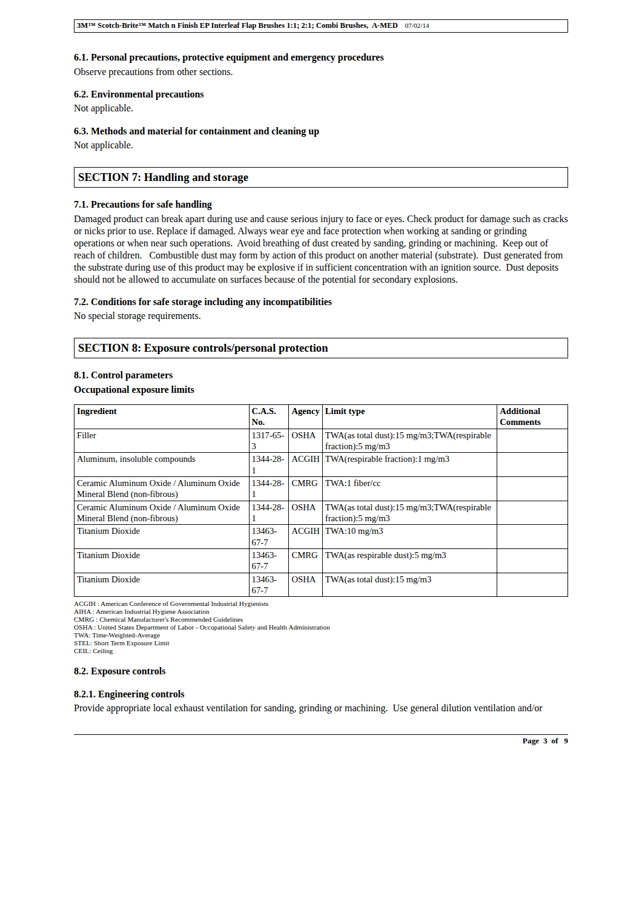3M™ Scotch-Brite™ Match n Finish EP Interleaf Flap Brushes 1:1; 2:1; Combi Brushes, A-MED 07/02/14
6.1. Personal precautions, protective equipment and emergency procedures
Observe precautions from other sections.
6.2. Environmental precautions
Not applicable.
6.3. Methods and material for containment and cleaning up
Not applicable.
SECTION 7: Handling and storage
7.1. Precautions for safe handling
Damaged product can break apart during use and cause serious injury to face or eyes. Check product for damage such as cracks or nicks prior to use. Replace if damaged. Always wear eye and face protection when working at sanding or grinding operations or when near such operations. Avoid breathing of dust created by sanding, grinding or machining. Keep out of reach of children. Combustible dust may form by action of this product on another material (substrate). Dust generated from the substrate during use of this product may be explosive if in sufficient concentration with an ignition source. Dust deposits should not be allowed to accumulate on surfaces because of the potential for secondary explosions.
7.2. Conditions for safe storage including any incompatibilities
No special storage requirements.
SECTION 8: Exposure controls/personal protection
8.1. Control parameters
Occupational exposure limits
| Ingredient | C.A.S. No. | Agency | Limit type | Additional Comments |
| --- | --- | --- | --- | --- |
| Filler | 1317-65-3 | OSHA | TWA(as total dust):15 mg/m3;TWA(respirable fraction):5 mg/m3 | |
| Aluminum, insoluble compounds | 1344-28-1 | ACGIH | TWA(respirable fraction):1 mg/m3 | |
| Ceramic Aluminum Oxide / Aluminum Oxide Mineral Blend (non-fibrous) | 1344-28-1 | CMRG | TWA:1 fiber/cc | |
| Ceramic Aluminum Oxide / Aluminum Oxide Mineral Blend (non-fibrous) | 1344-28-1 | OSHA | TWA(as total dust):15 mg/m3;TWA(respirable fraction):5 mg/m3 | |
| Titanium Dioxide | 13463-67-7 | ACGIH | TWA:10 mg/m3 | |
| Titanium Dioxide | 13463-67-7 | CMRG | TWA(as respirable dust):5 mg/m3 | |
| Titanium Dioxide | 13463-67-7 | OSHA | TWA(as total dust):15 mg/m3 | |
ACGIH : American Conference of Governmental Industrial Hygienists
AIHA : American Industrial Hygiene Association
CMRG : Chemical Manufacturer's Recommended Guidelines
OSHA : United States Department of Labor - Occupational Safety and Health Administration
TWA: Time-Weighted-Average
STEL: Short Term Exposure Limit
CEIL: Ceiling
8.2. Exposure controls
8.2.1. Engineering controls
Provide appropriate local exhaust ventilation for sanding, grinding or machining. Use general dilution ventilation and/or
Page 3 of 9